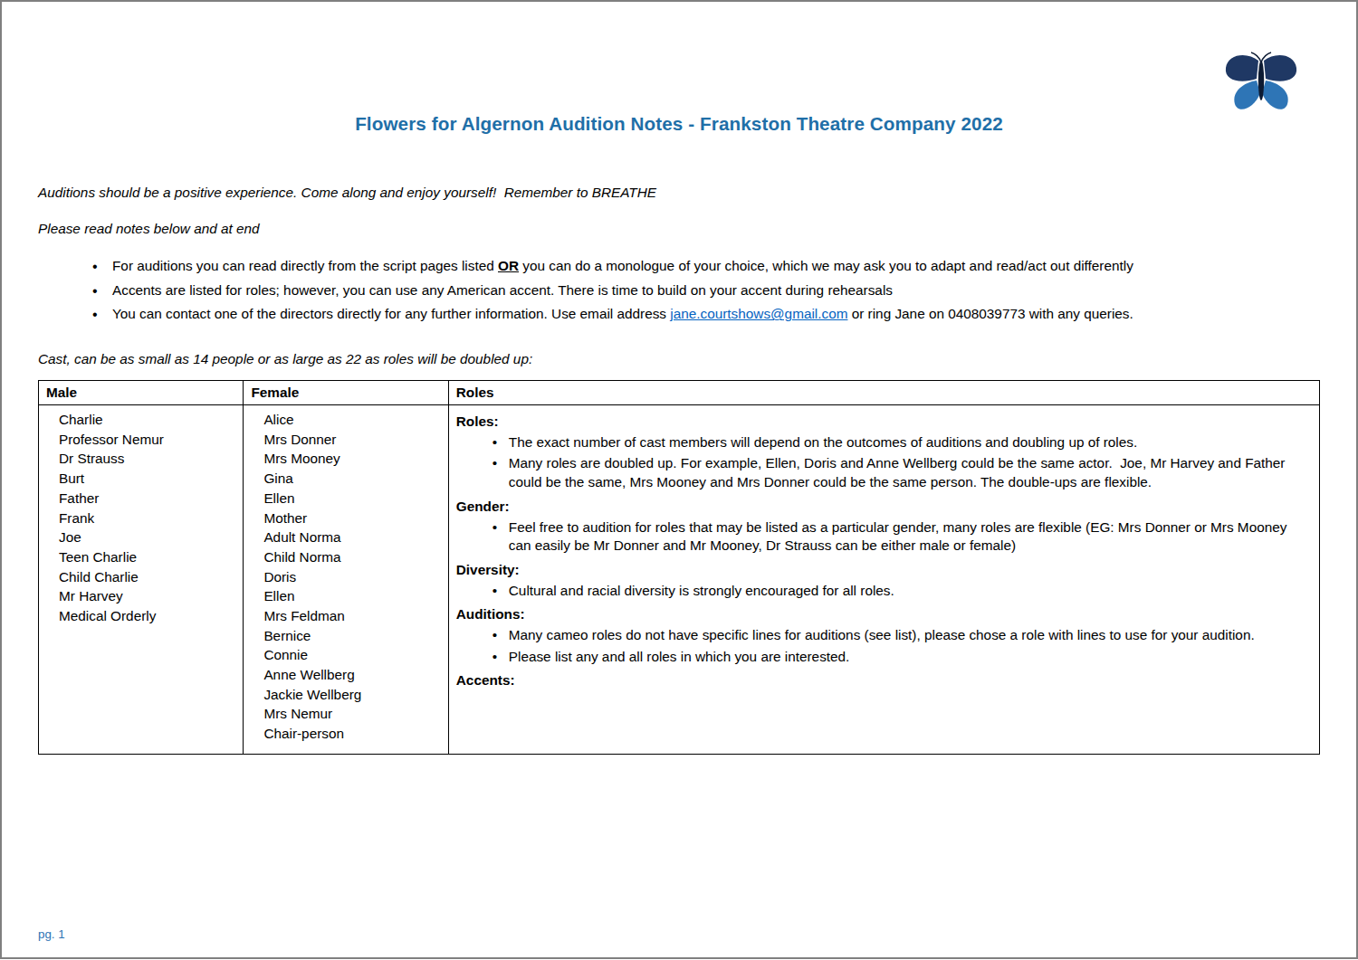Flowers for Algernon Audition Notes - Frankston Theatre Company 2022
Auditions should be a positive experience. Come along and enjoy yourself! Remember to BREATHE
Please read notes below and at end
For auditions you can read directly from the script pages listed OR you can do a monologue of your choice, which we may ask you to adapt and read/act out differently
Accents are listed for roles; however, you can use any American accent. There is time to build on your accent during rehearsals
You can contact one of the directors directly for any further information. Use email address jane.courtshows@gmail.com or ring Jane on 0408039773 with any queries.
Cast, can be as small as 14 people or as large as 22 as roles will be doubled up:
| Male | Female | Roles |
| --- | --- | --- |
| Charlie Professor Nemur Dr Strauss Burt Father Frank Joe Teen Charlie Child Charlie Mr Harvey Medical Orderly | Alice Mrs Donner Mrs Mooney Gina Ellen Mother Adult Norma Child Norma Doris Ellen Mrs Feldman Bernice Connie Anne Wellberg Jackie Wellberg Mrs Nemur Chair-person | Roles: The exact number of cast members will depend on the outcomes of auditions and doubling up of roles. Many roles are doubled up. For example, Ellen, Doris and Anne Wellberg could be the same actor. Joe, Mr Harvey and Father could be the same, Mrs Mooney and Mrs Donner could be the same person. The double-ups are flexible. Gender: Feel free to audition for roles that may be listed as a particular gender, many roles are flexible (EG: Mrs Donner or Mrs Mooney can easily be Mr Donner and Mr Mooney, Dr Strauss can be either male or female) Diversity: Cultural and racial diversity is strongly encouraged for all roles. Auditions: Many cameo roles do not have specific lines for auditions (see list), please chose a role with lines to use for your audition. Please list any and all roles in which you are interested. Accents: |
pg. 1